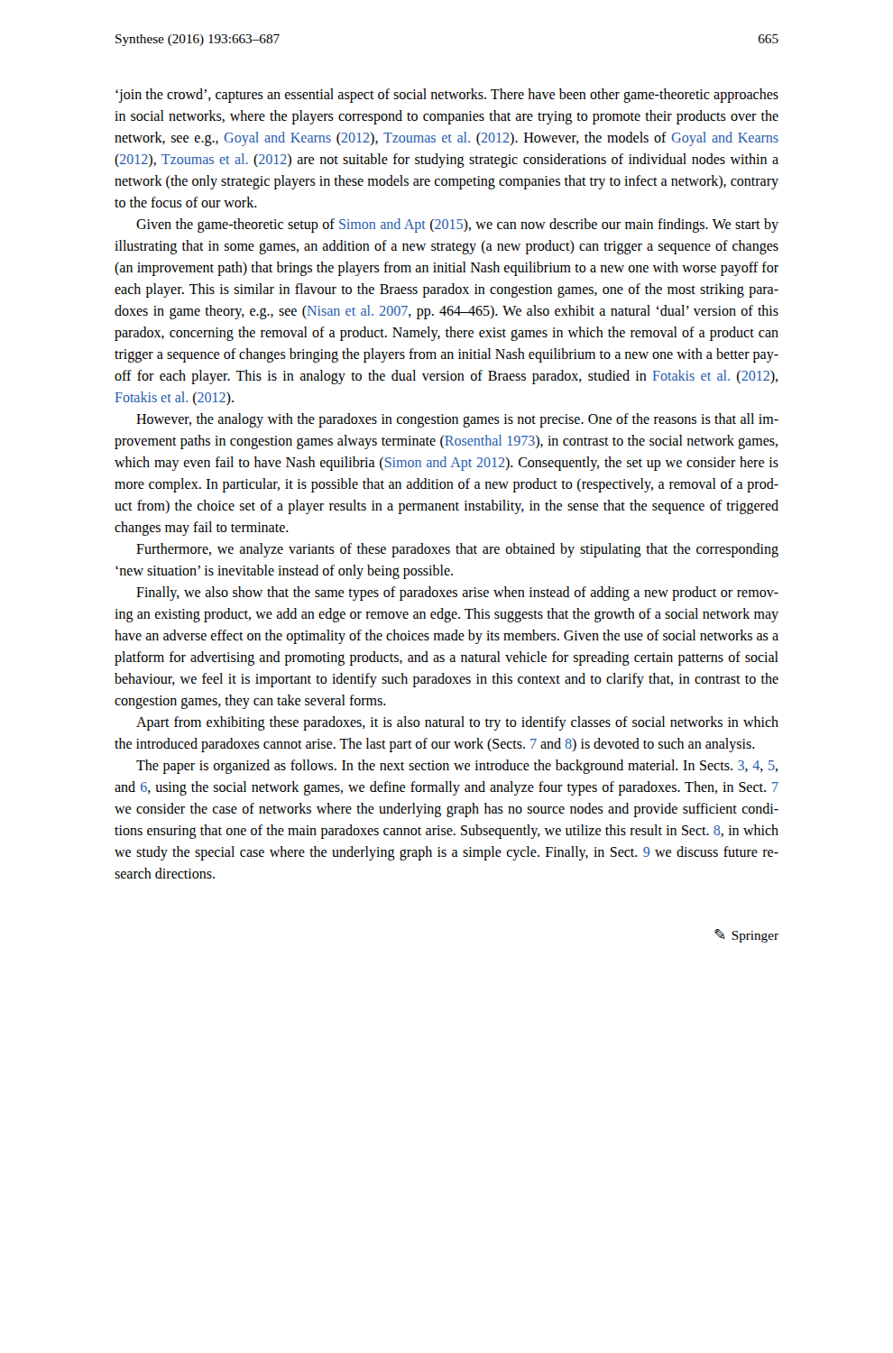Synthese (2016) 193:663–687 665
‘join the crowd’, captures an essential aspect of social networks. There have been other game-theoretic approaches in social networks, where the players correspond to companies that are trying to promote their products over the network, see e.g., Goyal and Kearns (2012), Tzoumas et al. (2012). However, the models of Goyal and Kearns (2012), Tzoumas et al. (2012) are not suitable for studying strategic considerations of individual nodes within a network (the only strategic players in these models are competing companies that try to infect a network), contrary to the focus of our work.
Given the game-theoretic setup of Simon and Apt (2015), we can now describe our main findings. We start by illustrating that in some games, an addition of a new strategy (a new product) can trigger a sequence of changes (an improvement path) that brings the players from an initial Nash equilibrium to a new one with worse payoff for each player. This is similar in flavour to the Braess paradox in congestion games, one of the most striking paradoxes in game theory, e.g., see (Nisan et al. 2007, pp. 464–465). We also exhibit a natural ‘dual’ version of this paradox, concerning the removal of a product. Namely, there exist games in which the removal of a product can trigger a sequence of changes bringing the players from an initial Nash equilibrium to a new one with a better payoff for each player. This is in analogy to the dual version of Braess paradox, studied in Fotakis et al. (2012), Fotakis et al. (2012).
However, the analogy with the paradoxes in congestion games is not precise. One of the reasons is that all improvement paths in congestion games always terminate (Rosenthal 1973), in contrast to the social network games, which may even fail to have Nash equilibria (Simon and Apt 2012). Consequently, the set up we consider here is more complex. In particular, it is possible that an addition of a new product to (respectively, a removal of a product from) the choice set of a player results in a permanent instability, in the sense that the sequence of triggered changes may fail to terminate.
Furthermore, we analyze variants of these paradoxes that are obtained by stipulating that the corresponding ‘new situation’ is inevitable instead of only being possible.
Finally, we also show that the same types of paradoxes arise when instead of adding a new product or removing an existing product, we add an edge or remove an edge. This suggests that the growth of a social network may have an adverse effect on the optimality of the choices made by its members. Given the use of social networks as a platform for advertising and promoting products, and as a natural vehicle for spreading certain patterns of social behaviour, we feel it is important to identify such paradoxes in this context and to clarify that, in contrast to the congestion games, they can take several forms.
Apart from exhibiting these paradoxes, it is also natural to try to identify classes of social networks in which the introduced paradoxes cannot arise. The last part of our work (Sects. 7 and 8) is devoted to such an analysis.
The paper is organized as follows. In the next section we introduce the background material. In Sects. 3, 4, 5, and 6, using the social network games, we define formally and analyze four types of paradoxes. Then, in Sect. 7 we consider the case of networks where the underlying graph has no source nodes and provide sufficient conditions ensuring that one of the main paradoxes cannot arise. Subsequently, we utilize this result in Sect. 8, in which we study the special case where the underlying graph is a simple cycle. Finally, in Sect. 9 we discuss future research directions.
✎ Springer